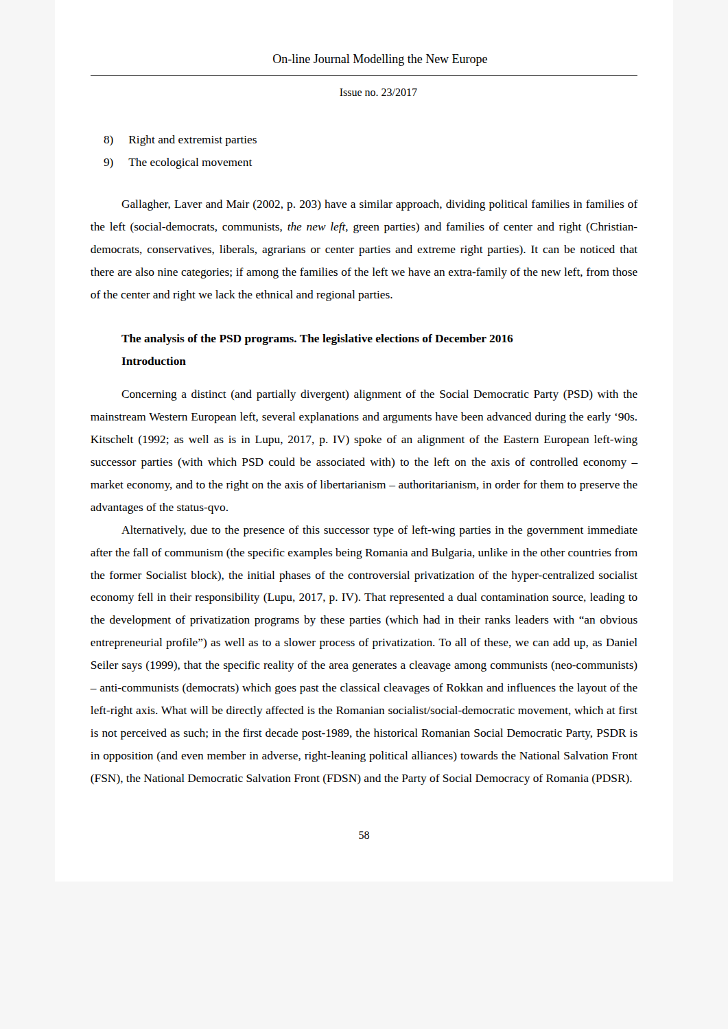On-line Journal Modelling the New Europe
Issue no. 23/2017
Right and extremist parties
The ecological movement
Gallagher, Laver and Mair (2002, p. 203) have a similar approach, dividing political families in families of the left (social-democrats, communists, the new left, green parties) and families of center and right (Christian-democrats, conservatives, liberals, agrarians or center parties and extreme right parties). It can be noticed that there are also nine categories; if among the families of the left we have an extra-family of the new left, from those of the center and right we lack the ethnical and regional parties.
The analysis of the PSD programs. The legislative elections of December 2016
Introduction
Concerning a distinct (and partially divergent) alignment of the Social Democratic Party (PSD) with the mainstream Western European left, several explanations and arguments have been advanced during the early ‘90s. Kitschelt (1992; as well as is in Lupu, 2017, p. IV) spoke of an alignment of the Eastern European left-wing successor parties (with which PSD could be associated with) to the left on the axis of controlled economy – market economy, and to the right on the axis of libertarianism – authoritarianism, in order for them to preserve the advantages of the status-qvo.
Alternatively, due to the presence of this successor type of left-wing parties in the government immediate after the fall of communism (the specific examples being Romania and Bulgaria, unlike in the other countries from the former Socialist block), the initial phases of the controversial privatization of the hyper-centralized socialist economy fell in their responsibility (Lupu, 2017, p. IV). That represented a dual contamination source, leading to the development of privatization programs by these parties (which had in their ranks leaders with “an obvious entrepreneurial profile”) as well as to a slower process of privatization. To all of these, we can add up, as Daniel Seiler says (1999), that the specific reality of the area generates a cleavage among communists (neo-communists) – anti-communists (democrats) which goes past the classical cleavages of Rokkan and influences the layout of the left-right axis. What will be directly affected is the Romanian socialist/social-democratic movement, which at first is not perceived as such; in the first decade post-1989, the historical Romanian Social Democratic Party, PSDR is in opposition (and even member in adverse, right-leaning political alliances) towards the National Salvation Front (FSN), the National Democratic Salvation Front (FDSN) and the Party of Social Democracy of Romania (PDSR).
58